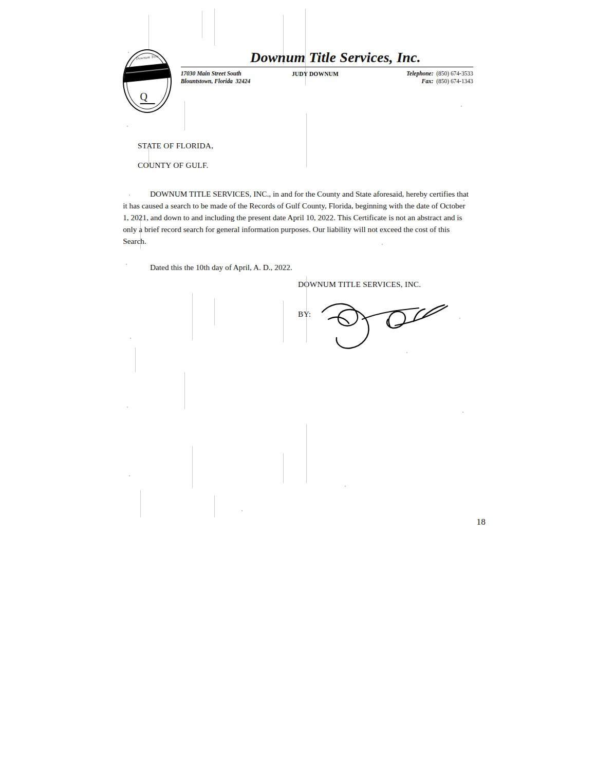Downum Title
Q
Downum Title Services, Inc.
17030 Main Street South
Blountstown, Florida 32424
JUDY DOWNUM
Telephone: (850) 674-3533
Fax: (850) 674-1343
STATE OF FLORIDA,
COUNTY OF GULF.
DOWNUM TITLE SERVICES, INC., in and for the County and State aforesaid, hereby certifies that it has caused a search to be made of the Records of Gulf County, Florida, beginning with the date of October 1, 2021, and down to and including the present date April 10, 2022. This Certificate is not an abstract and is only a brief record search for general information purposes. Our liability will not exceed the cost of this Search.
Dated this the 10th day of April, A. D., 2022.
DOWNUM TITLE SERVICES, INC.
BY:
18